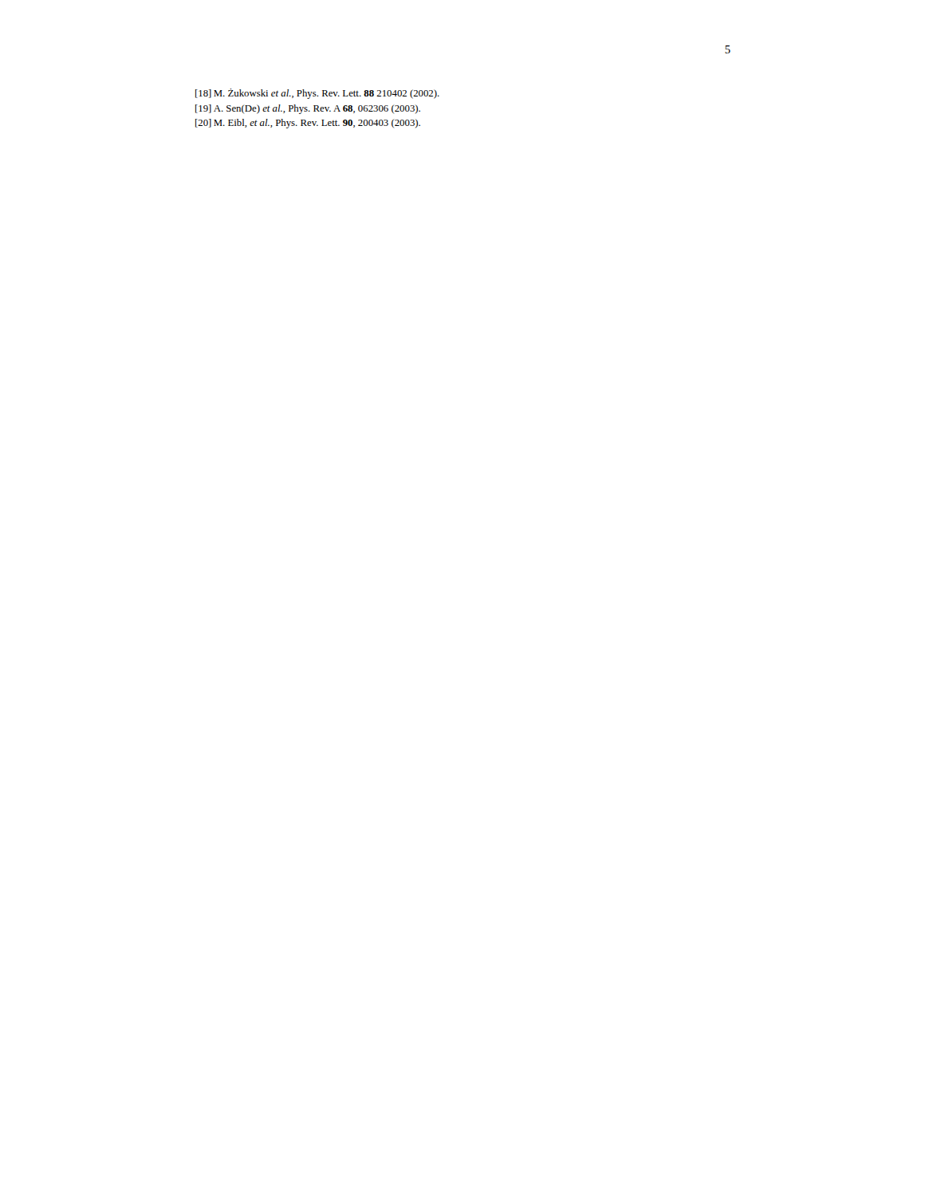5
[18] M. Żukowski et al., Phys. Rev. Lett. 88 210402 (2002).
[19] A. Sen(De) et al., Phys. Rev. A 68, 062306 (2003).
[20] M. Eibl, et al., Phys. Rev. Lett. 90, 200403 (2003).